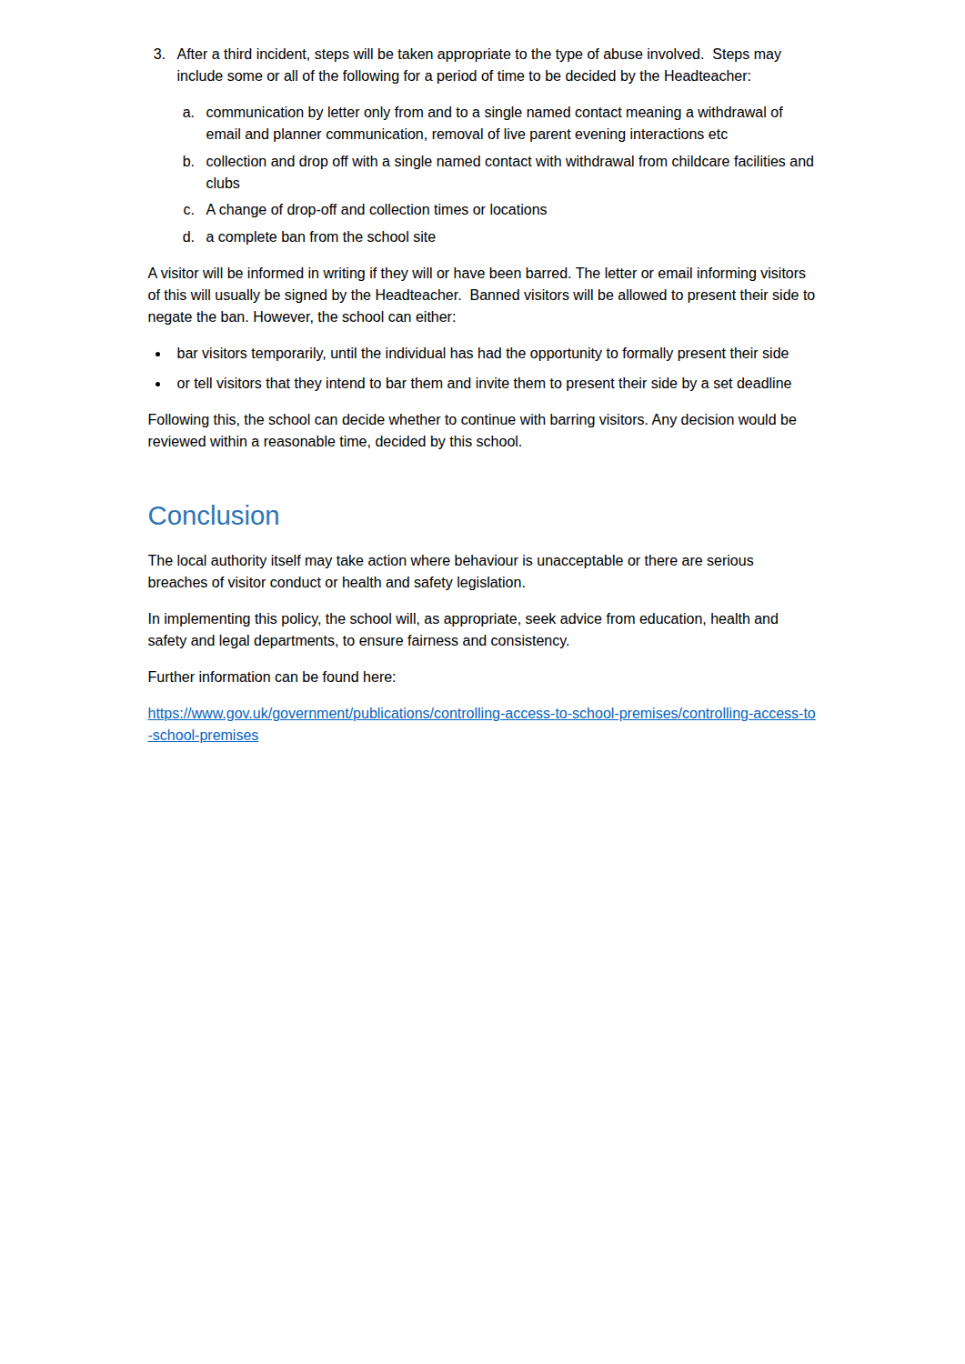After a third incident, steps will be taken appropriate to the type of abuse involved. Steps may include some or all of the following for a period of time to be decided by the Headteacher:
communication by letter only from and to a single named contact meaning a withdrawal of email and planner communication, removal of live parent evening interactions etc
collection and drop off with a single named contact with withdrawal from childcare facilities and clubs
A change of drop-off and collection times or locations
a complete ban from the school site
A visitor will be informed in writing if they will or have been barred. The letter or email informing visitors of this will usually be signed by the Headteacher. Banned visitors will be allowed to present their side to negate the ban. However, the school can either:
bar visitors temporarily, until the individual has had the opportunity to formally present their side
or tell visitors that they intend to bar them and invite them to present their side by a set deadline
Following this, the school can decide whether to continue with barring visitors. Any decision would be reviewed within a reasonable time, decided by this school.
Conclusion
The local authority itself may take action where behaviour is unacceptable or there are serious breaches of visitor conduct or health and safety legislation.
In implementing this policy, the school will, as appropriate, seek advice from education, health and safety and legal departments, to ensure fairness and consistency.
Further information can be found here:
https://www.gov.uk/government/publications/controlling-access-to-school-premises/controlling-access-to-school-premises